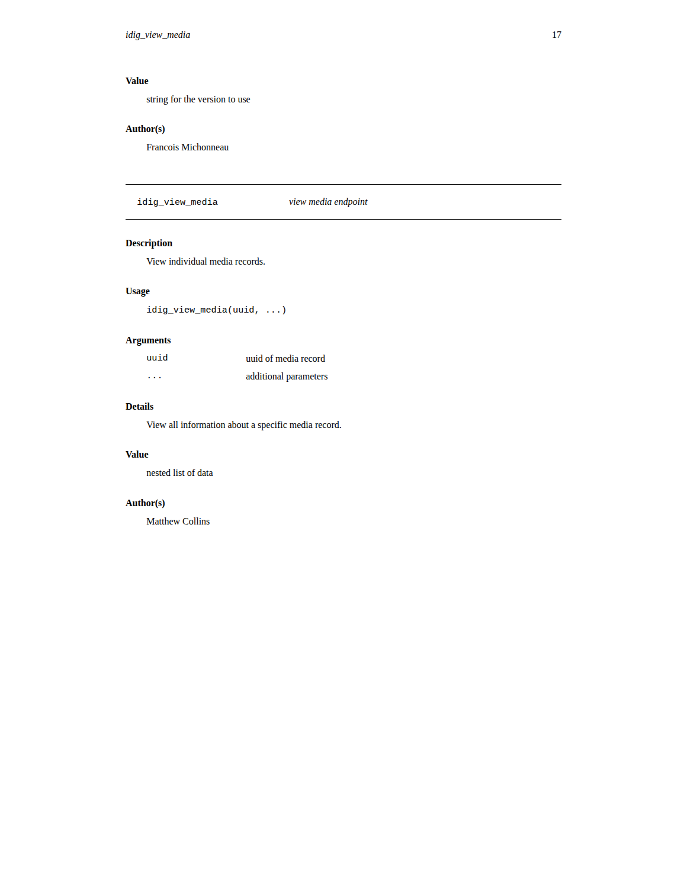idig_view_media 17
Value
string for the version to use
Author(s)
Francois Michonneau
idig_view_media view media endpoint
Description
View individual media records.
Usage
idig_view_media(uuid, ...)
Arguments
uuid
uuid of media record
...
additional parameters
Details
View all information about a specific media record.
Value
nested list of data
Author(s)
Matthew Collins